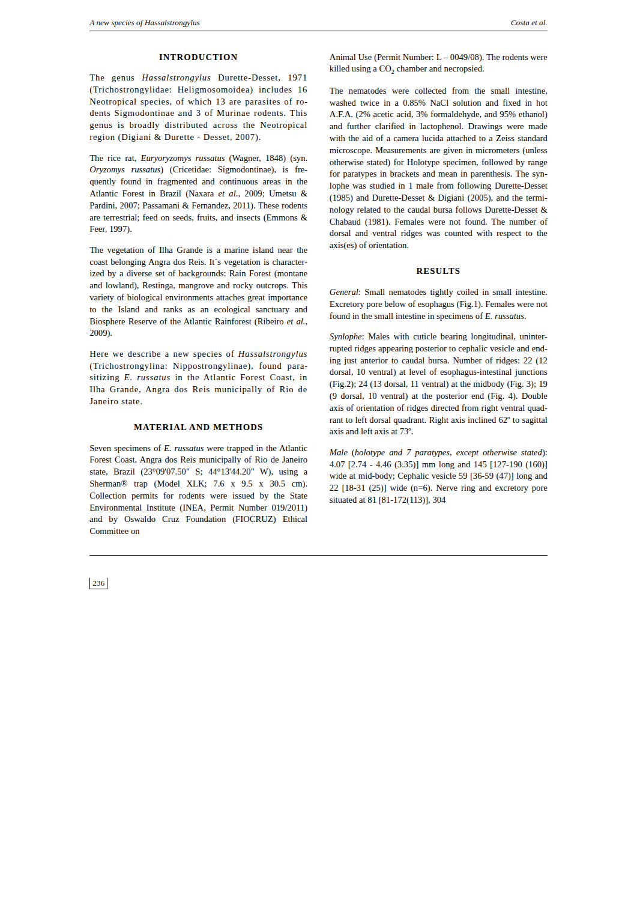A new species of Hassalstrongylus
Costa et al.
INTRODUCTION
The genus Hassalstrongylus Durette-Desset, 1971 (Trichostrongylidae: Heligmosomoidea) includes 16 Neotropical species, of which 13 are parasites of rodents Sigmodontinae and 3 of Murinae rodents. This genus is broadly distributed across the Neotropical region (Digiani & Durette - Desset, 2007).
The rice rat, Euryoryzomys russatus (Wagner, 1848) (syn. Oryzomys russatus) (Cricetidae: Sigmodontinae), is frequently found in fragmented and continuous areas in the Atlantic Forest in Brazil (Naxara et al., 2009; Umetsu & Pardini, 2007; Passamani & Fernandez, 2011). These rodents are terrestrial; feed on seeds, fruits, and insects (Emmons & Feer, 1997).
The vegetation of Ilha Grande is a marine island near the coast belonging Angra dos Reis. It`s vegetation is characterized by a diverse set of backgrounds: Rain Forest (montane and lowland), Restinga, mangrove and rocky outcrops. This variety of biological environments attaches great importance to the Island and ranks as an ecological sanctuary and Biosphere Reserve of the Atlantic Rainforest (Ribeiro et al., 2009).
Here we describe a new species of Hassalstrongylus (Trichostrongylina: Nippostrongylinae), found parasitizing E. russatus in the Atlantic Forest Coast, in Ilha Grande, Angra dos Reis municipally of Rio de Janeiro state.
MATERIAL AND METHODS
Seven specimens of E. russatus were trapped in the Atlantic Forest Coast, Angra dos Reis municipally of Rio de Janeiro state, Brazil (23°09'07.50" S; 44°13'44.20" W), using a Sherman® trap (Model XLK; 7.6 x 9.5 x 30.5 cm). Collection permits for rodents were issued by the State Environmental Institute (INEA, Permit Number 019/2011) and by Oswaldo Cruz Foundation (FIOCRUZ) Ethical Committee on
Animal Use (Permit Number: L – 0049/08). The rodents were killed using a CO2 chamber and necropsied.
The nematodes were collected from the small intestine, washed twice in a 0.85% NaCl solution and fixed in hot A.F.A. (2% acetic acid, 3% formaldehyde, and 95% ethanol) and further clarified in lactophenol. Drawings were made with the aid of a camera lucida attached to a Zeiss standard microscope. Measurements are given in micrometers (unless otherwise stated) for Holotype specimen, followed by range for paratypes in brackets and mean in parenthesis. The synlophe was studied in 1 male from following Durette-Desset (1985) and Durette-Desset & Digiani (2005), and the terminology related to the caudal bursa follows Durette-Desset & Chabaud (1981). Females were not found. The number of dorsal and ventral ridges was counted with respect to the axis(es) of orientation.
RESULTS
General: Small nematodes tightly coiled in small intestine. Excretory pore below of esophagus (Fig.1). Females were not found in the small intestine in specimens of E. russatus.
Synlophe: Males with cuticle bearing longitudinal, uninterrupted ridges appearing posterior to cephalic vesicle and ending just anterior to caudal bursa. Number of ridges: 22 (12 dorsal, 10 ventral) at level of esophagus-intestinal junctions (Fig.2); 24 (13 dorsal, 11 ventral) at the midbody (Fig. 3); 19 (9 dorsal, 10 ventral) at the posterior end (Fig. 4). Double axis of orientation of ridges directed from right ventral quadrant to left dorsal quadrant. Right axis inclined 62º to sagittal axis and left axis at 73º.
Male (holotype and 7 paratypes, except otherwise stated): 4.07 [2.74 - 4.46 (3.35)] mm long and 145 [127-190 (160)] wide at mid-body; Cephalic vesicle 59 [36-59 (47)] long and 22 [18-31 (25)] wide (n=6). Nerve ring and excretory pore situated at 81 [81-172(113)], 304
236